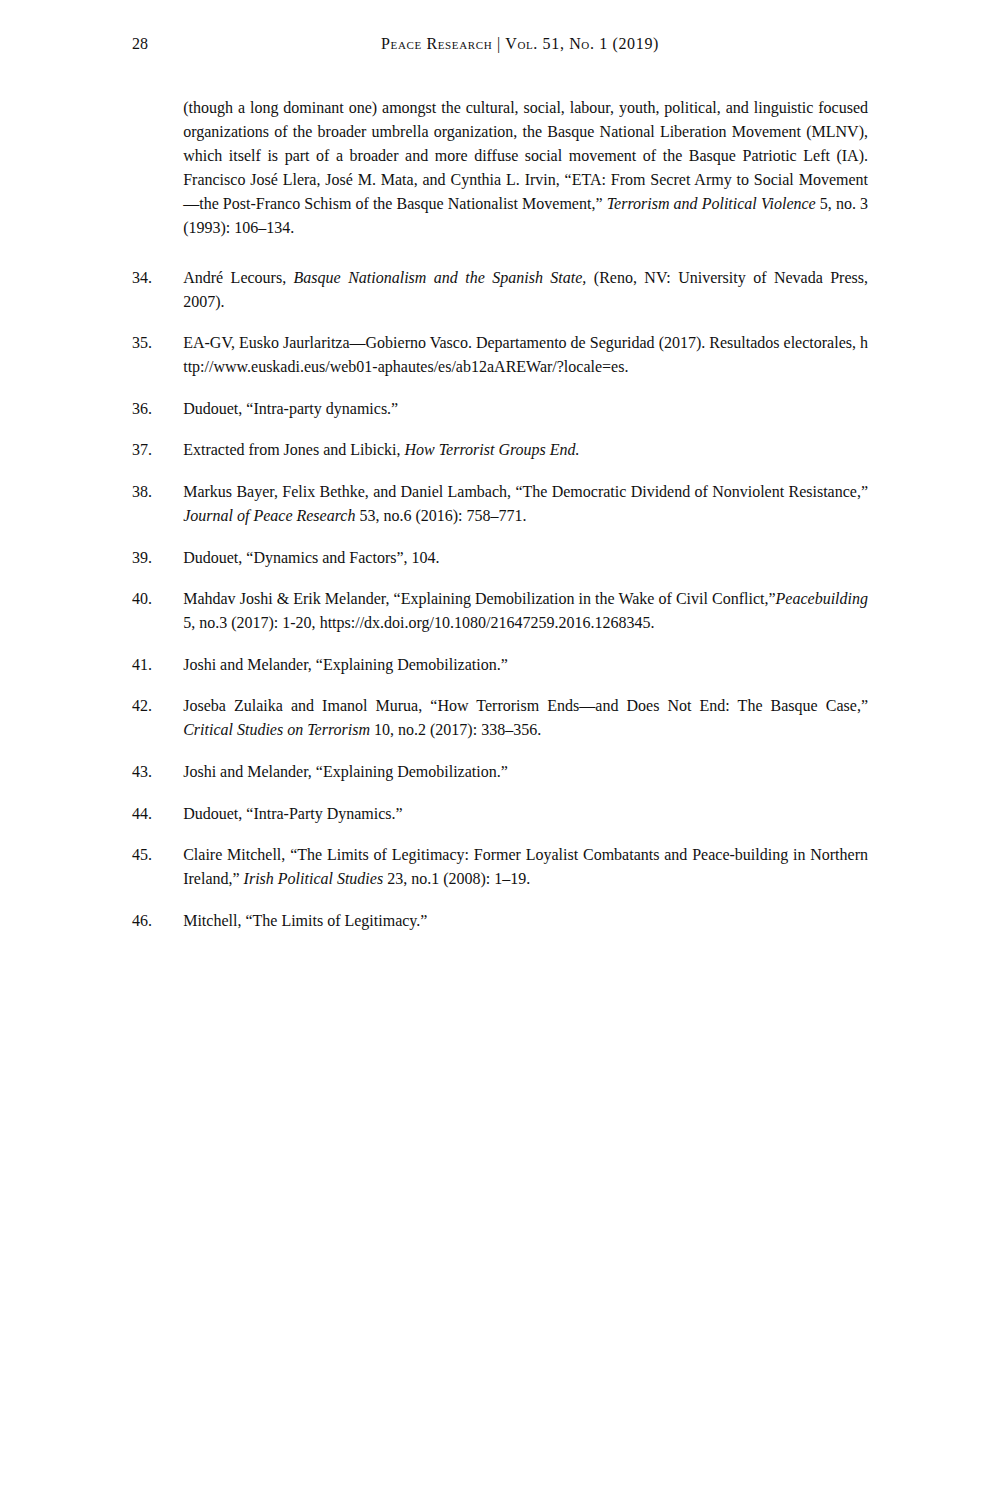28 Peace Research | Vol. 51, No. 1 (2019)
(though a long dominant one) amongst the cultural, social, labour, youth, political, and linguistic focused organizations of the broader umbrella organization, the Basque National Liberation Movement (MLNV), which itself is part of a broader and more diffuse social movement of the Basque Patriotic Left (IA). Francisco José Llera, José M. Mata, and Cynthia L. Irvin, “ETA: From Secret Army to Social Movement—the Post-Franco Schism of the Basque Nationalist Movement,” Terrorism and Political Violence 5, no. 3 (1993): 106–134.
34. André Lecours, Basque Nationalism and the Spanish State, (Reno, NV: University of Nevada Press, 2007).
35. EA-GV, Eusko Jaurlaritza—Gobierno Vasco. Departamento de Seguridad (2017). Resultados electorales, http://www.euskadi.eus/web01-aphautes/es/ab12aAREWar/?locale=es.
36. Dudouet, “Intra-party dynamics.”
37. Extracted from Jones and Libicki, How Terrorist Groups End.
38. Markus Bayer, Felix Bethke, and Daniel Lambach, “The Democratic Dividend of Nonviolent Resistance,” Journal of Peace Research 53, no.6 (2016): 758–771.
39. Dudouet, “Dynamics and Factors”, 104.
40. Mahdav Joshi & Erik Melander, “Explaining Demobilization in the Wake of Civil Conflict,”Peacebuilding 5, no.3 (2017): 1-20, https://dx.doi.org/10.1080/21647259.2016.1268345.
41. Joshi and Melander, “Explaining Demobilization.”
42. Joseba Zulaika and Imanol Murua, “How Terrorism Ends—and Does Not End: The Basque Case,” Critical Studies on Terrorism 10, no.2 (2017): 338–356.
43. Joshi and Melander, “Explaining Demobilization.”
44. Dudouet, “Intra-Party Dynamics.”
45. Claire Mitchell, “The Limits of Legitimacy: Former Loyalist Combatants and Peace-building in Northern Ireland,” Irish Political Studies 23, no.1 (2008): 1–19.
46. Mitchell, “The Limits of Legitimacy.”